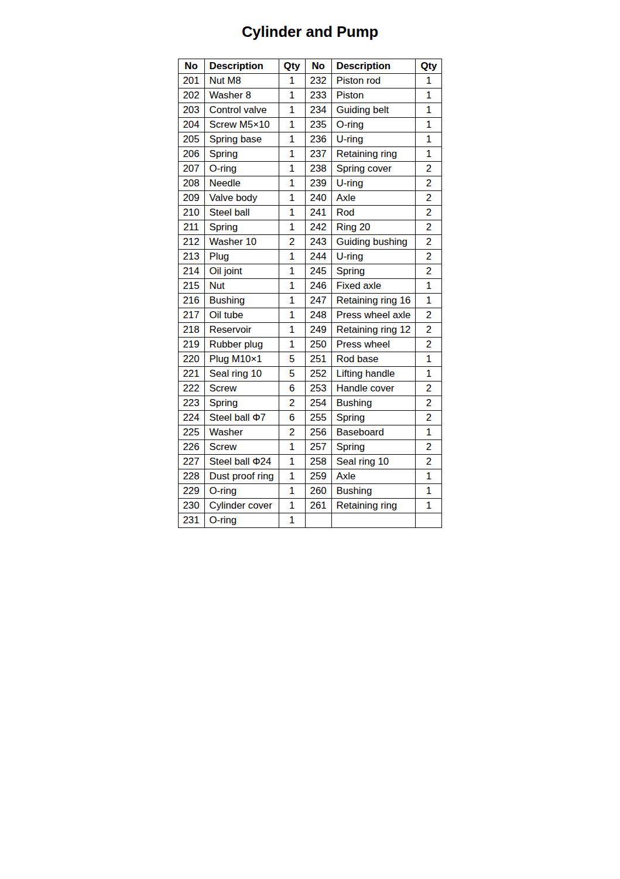Cylinder and Pump
| No | Description | Qty | No | Description | Qty |
| --- | --- | --- | --- | --- | --- |
| 201 | Nut M8 | 1 | 232 | Piston rod | 1 |
| 202 | Washer 8 | 1 | 233 | Piston | 1 |
| 203 | Control valve | 1 | 234 | Guiding belt | 1 |
| 204 | Screw M5×10 | 1 | 235 | O-ring | 1 |
| 205 | Spring base | 1 | 236 | U-ring | 1 |
| 206 | Spring | 1 | 237 | Retaining ring | 1 |
| 207 | O-ring | 1 | 238 | Spring cover | 2 |
| 208 | Needle | 1 | 239 | U-ring | 2 |
| 209 | Valve body | 1 | 240 | Axle | 2 |
| 210 | Steel ball | 1 | 241 | Rod | 2 |
| 211 | Spring | 1 | 242 | Ring 20 | 2 |
| 212 | Washer 10 | 2 | 243 | Guiding bushing | 2 |
| 213 | Plug | 1 | 244 | U-ring | 2 |
| 214 | Oil joint | 1 | 245 | Spring | 2 |
| 215 | Nut | 1 | 246 | Fixed axle | 1 |
| 216 | Bushing | 1 | 247 | Retaining ring 16 | 1 |
| 217 | Oil tube | 1 | 248 | Press wheel axle | 2 |
| 218 | Reservoir | 1 | 249 | Retaining ring 12 | 2 |
| 219 | Rubber plug | 1 | 250 | Press wheel | 2 |
| 220 | Plug M10×1 | 5 | 251 | Rod base | 1 |
| 221 | Seal ring 10 | 5 | 252 | Lifting handle | 1 |
| 222 | Screw | 6 | 253 | Handle cover | 2 |
| 223 | Spring | 2 | 254 | Bushing | 2 |
| 224 | Steel ball Φ7 | 6 | 255 | Spring | 2 |
| 225 | Washer | 2 | 256 | Baseboard | 1 |
| 226 | Screw | 1 | 257 | Spring | 2 |
| 227 | Steel ball Φ24 | 1 | 258 | Seal ring 10 | 2 |
| 228 | Dust proof ring | 1 | 259 | Axle | 1 |
| 229 | O-ring | 1 | 260 | Bushing | 1 |
| 230 | Cylinder cover | 1 | 261 | Retaining ring | 1 |
| 231 | O-ring | 1 | | | |